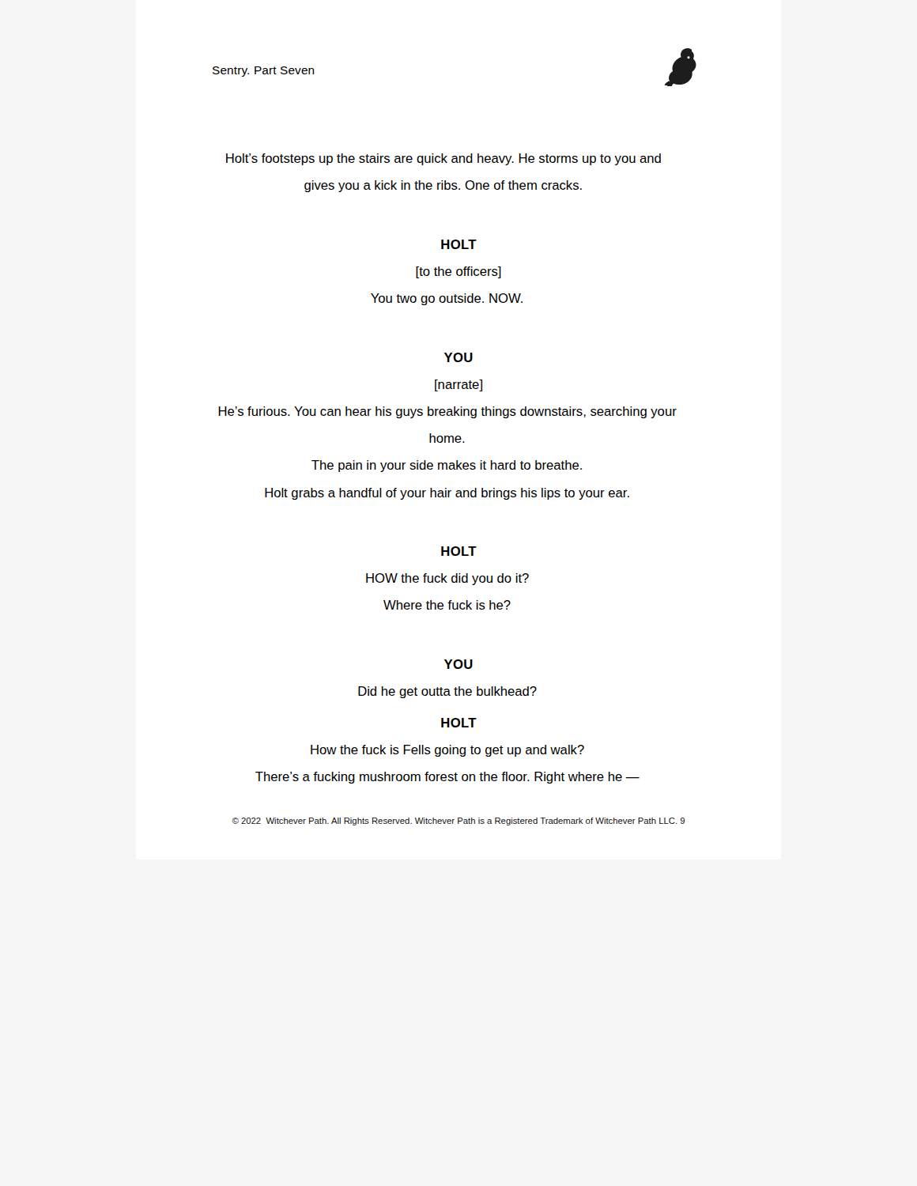Sentry. Part Seven
Holt’s footsteps up the stairs are quick and heavy. He storms up to you and gives you a kick in the ribs. One of them cracks.
HOLT
[to the officers]
You two go outside. NOW.
YOU
[narrate]
He’s furious. You can hear his guys breaking things downstairs, searching your home.
The pain in your side makes it hard to breathe.
Holt grabs a handful of your hair and brings his lips to your ear.
HOLT
HOW the fuck did you do it?
Where the fuck is he?
YOU
Did he get outta the bulkhead?
HOLT
How the fuck is Fells going to get up and walk?
There’s a fucking mushroom forest on the floor. Right where he —
© 2022 Witchever Path. All Rights Reserved. Witchever Path is a Registered Trademark of Witchever Path LLC. 9